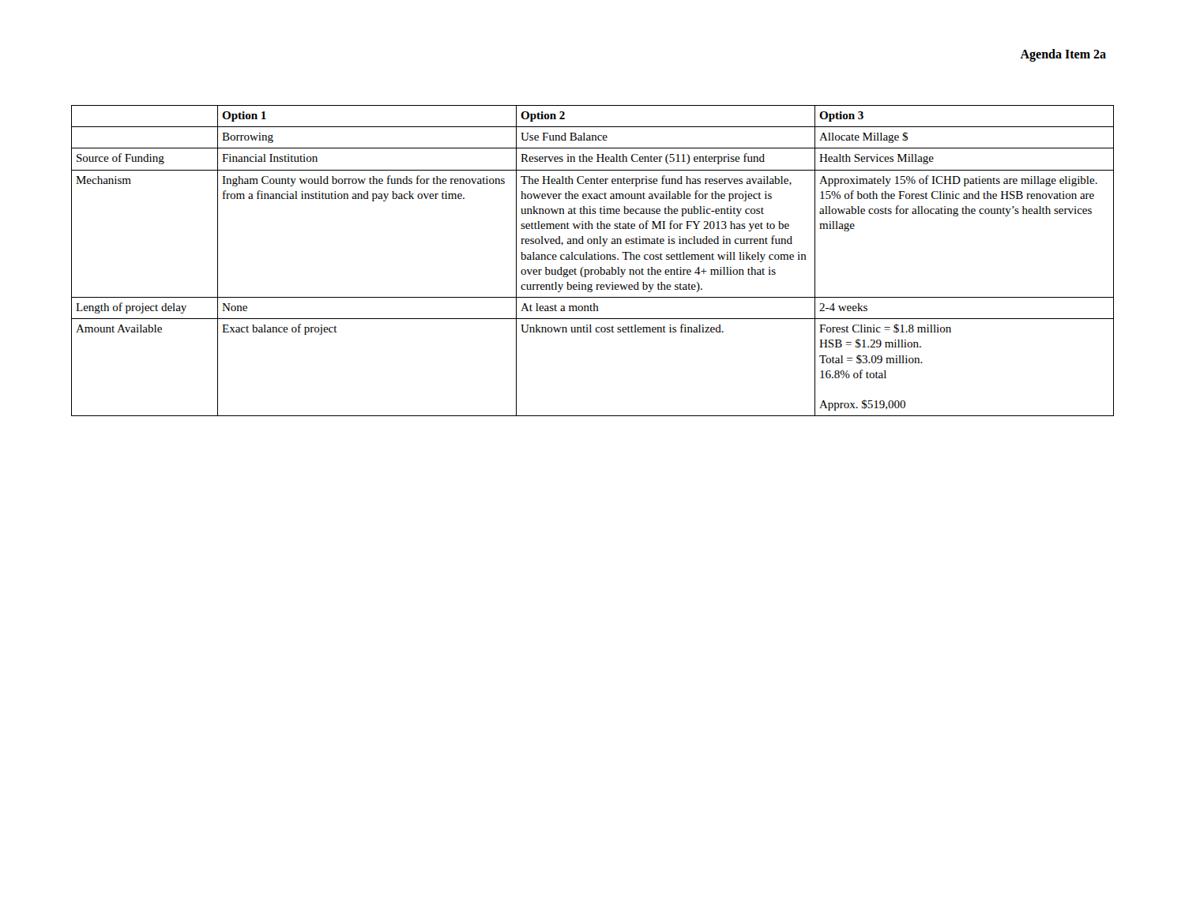Agenda Item 2a
| | Option 1 | Option 2 | Option 3 |
| | Borrowing | Use Fund Balance | Allocate Millage $ |
| Source of Funding | Financial Institution | Reserves in the Health Center (511) enterprise fund | Health Services Millage |
| Mechanism | Ingham County would borrow the funds for the renovations from a financial institution and pay back over time. | The Health Center enterprise fund has reserves available, however the exact amount available for the project is unknown at this time because the public-entity cost settlement with the state of MI for FY 2013 has yet to be resolved, and only an estimate is included in current fund balance calculations. The cost settlement will likely come in over budget (probably not the entire 4+ million that is currently being reviewed by the state). | Approximately 15% of ICHD patients are millage eligible. 15% of both the Forest Clinic and the HSB renovation are allowable costs for allocating the county’s health services millage |
| Length of project delay | None | At least a month | 2-4 weeks |
| Amount Available | Exact balance of project | Unknown until cost settlement is finalized. | Forest Clinic = $1.8 million HSB = $1.29 million. Total = $3.09 million. 16.8% of total Approx. $519,000 |